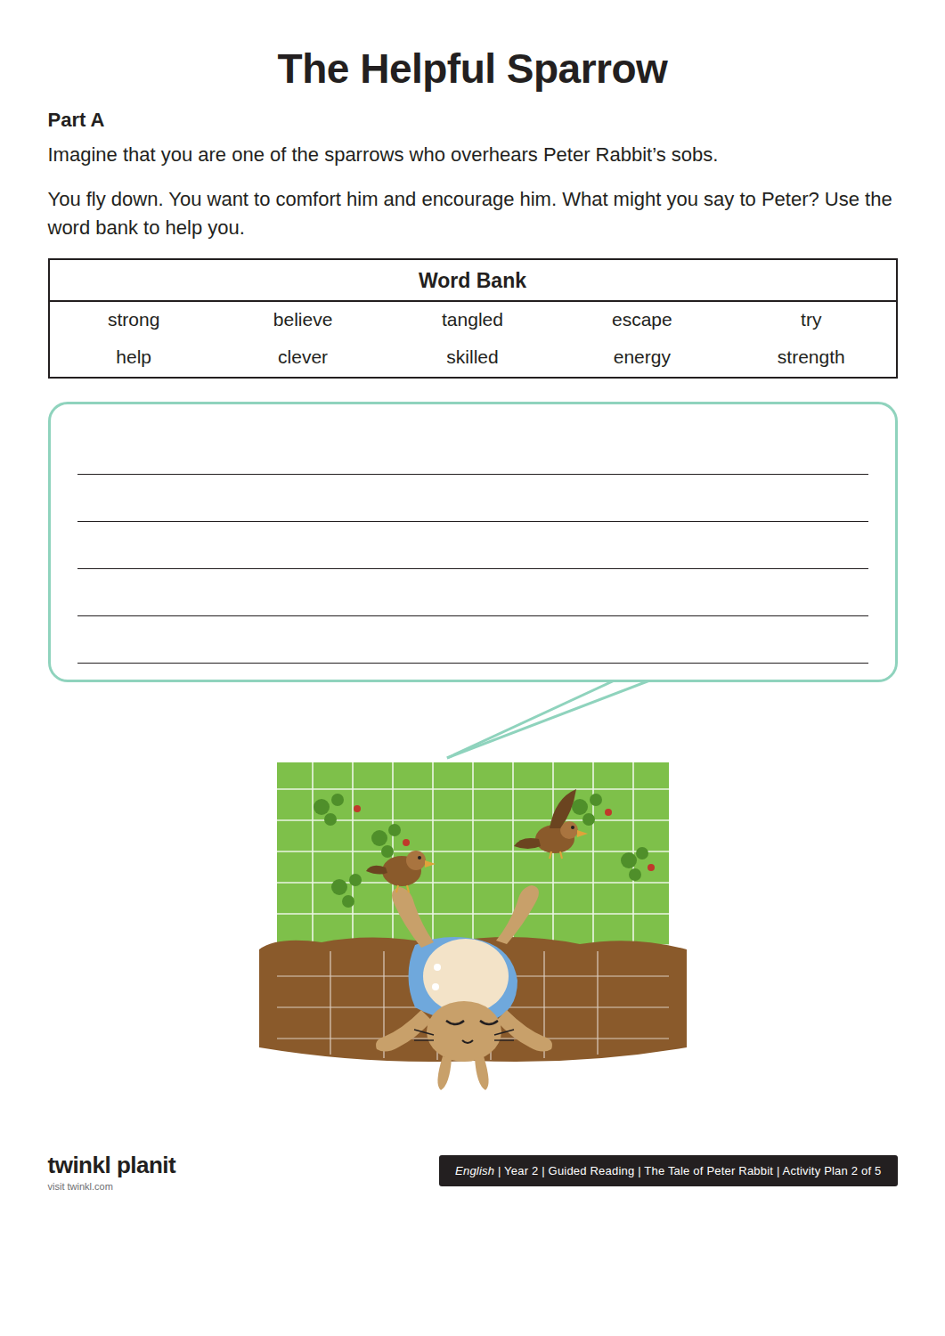The Helpful Sparrow
Part A
Imagine that you are one of the sparrows who overhears Peter Rabbit’s sobs.
You fly down. You want to comfort him and encourage him. What might you say to Peter? Use the word bank to help you.
Word Bank
| strong | believe | tangled | escape | try |
| help | clever | skilled | energy | strength |
twinkl planit
visit twinkl.com
English | Year 2 | Guided Reading | The Tale of Peter Rabbit | Activity Plan 2 of 5